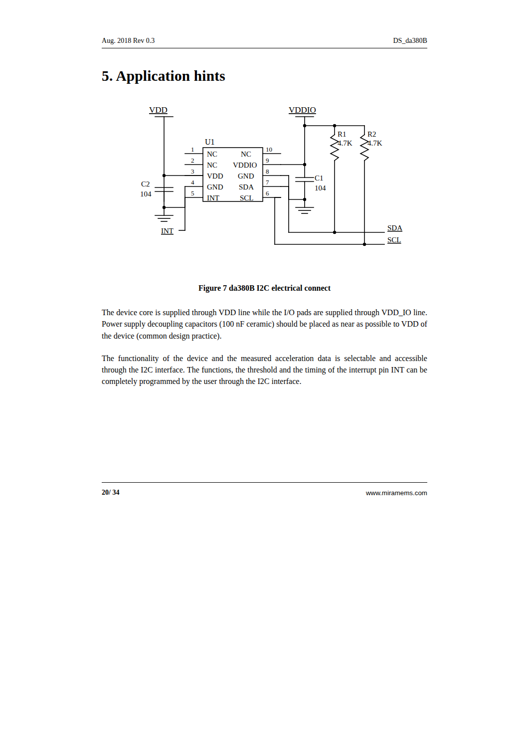Aug. 2018 Rev 0.3
DS_da380B
5. Application hints
VDD VDDIO U1 1 2 3 4 5 10 9 8 7 6 NC NC VDD GND INT NC VDDIO GND SDA SCL C2 104 C1 104 R1 4.7K R2 4.7K INT SDA SCL
Figure 7 da380B I2C electrical connect
The device core is supplied through VDD line while the I/O pads are supplied through VDD_IO line. Power supply decoupling capacitors (100 nF ceramic) should be placed as near as possible to VDD of the device (common design practice).
The functionality of the device and the measured acceleration data is selectable and accessible through the I2C interface. The functions, the threshold and the timing of the interrupt pin INT can be completely programmed by the user through the I2C interface.
20/ 34
www.miramems.com